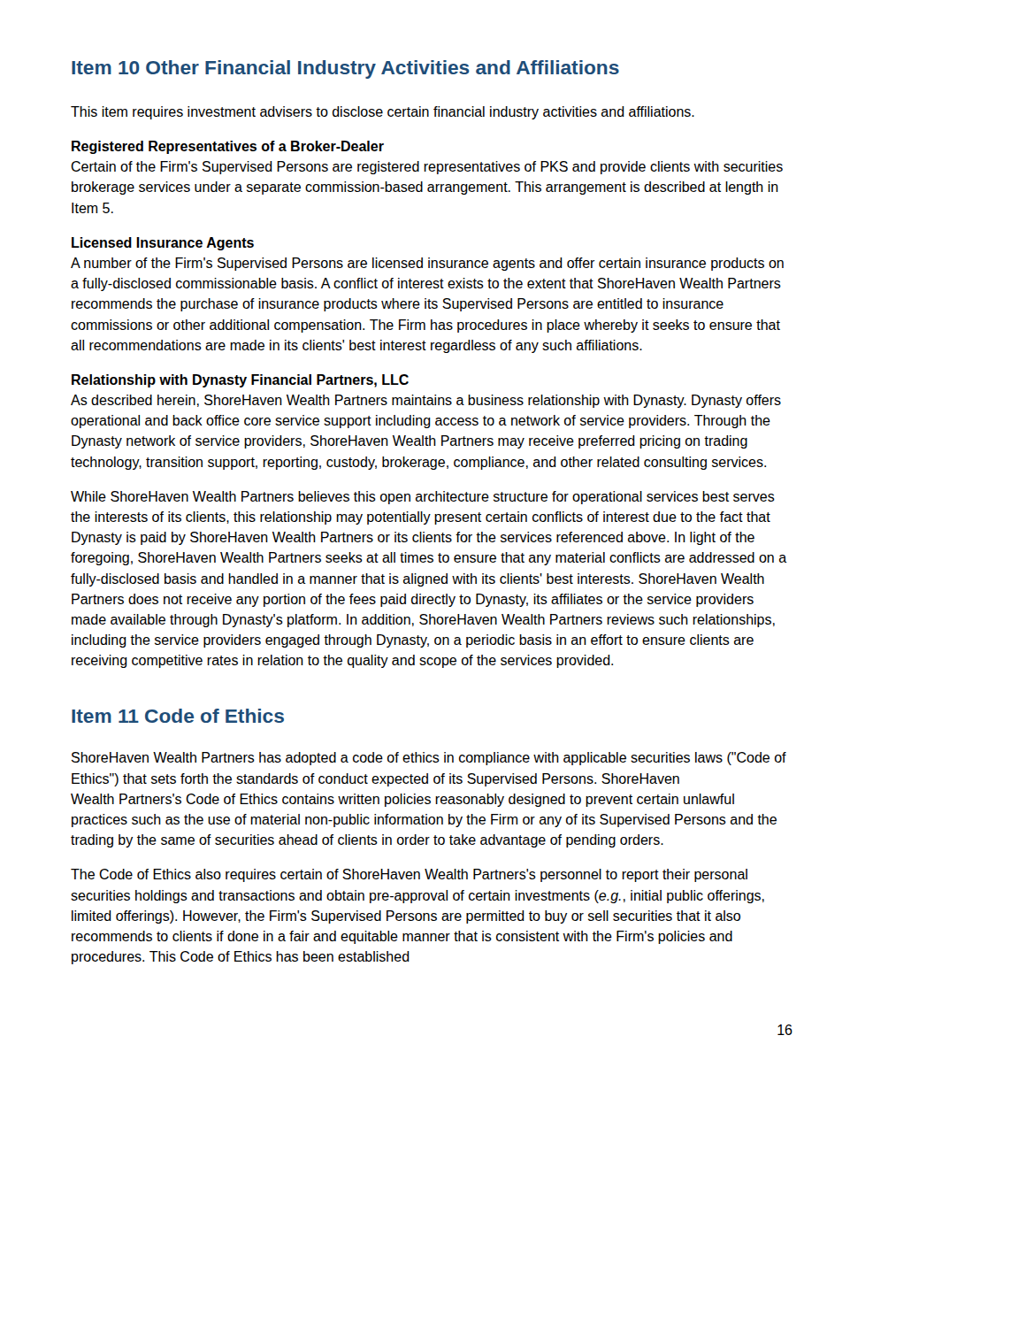Item 10 Other Financial Industry Activities and Affiliations
This item requires investment advisers to disclose certain financial industry activities and affiliations.
Registered Representatives of a Broker-Dealer
Certain of the Firm's Supervised Persons are registered representatives of PKS and provide clients with securities brokerage services under a separate commission-based arrangement. This arrangement is described at length in Item 5.
Licensed Insurance Agents
A number of the Firm's Supervised Persons are licensed insurance agents and offer certain insurance products on a fully-disclosed commissionable basis. A conflict of interest exists to the extent that ShoreHaven Wealth Partners recommends the purchase of insurance products where its Supervised Persons are entitled to insurance commissions or other additional compensation. The Firm has procedures in place whereby it seeks to ensure that all recommendations are made in its clients' best interest regardless of any such affiliations.
Relationship with Dynasty Financial Partners, LLC
As described herein, ShoreHaven Wealth Partners maintains a business relationship with Dynasty. Dynasty offers operational and back office core service support including access to a network of service providers. Through the Dynasty network of service providers, ShoreHaven Wealth Partners may receive preferred pricing on trading technology, transition support, reporting, custody, brokerage, compliance, and other related consulting services.
While ShoreHaven Wealth Partners believes this open architecture structure for operational services best serves the interests of its clients, this relationship may potentially present certain conflicts of interest due to the fact that Dynasty is paid by ShoreHaven Wealth Partners or its clients for the services referenced above. In light of the foregoing, ShoreHaven Wealth Partners seeks at all times to ensure that any material conflicts are addressed on a fully-disclosed basis and handled in a manner that is aligned with its clients' best interests. ShoreHaven Wealth Partners does not receive any portion of the fees paid directly to Dynasty, its affiliates or the service providers made available through Dynasty's platform. In addition, ShoreHaven Wealth Partners reviews such relationships, including the service providers engaged through Dynasty, on a periodic basis in an effort to ensure clients are receiving competitive rates in relation to the quality and scope of the services provided.
Item 11 Code of Ethics
ShoreHaven Wealth Partners has adopted a code of ethics in compliance with applicable securities laws ("Code of Ethics") that sets forth the standards of conduct expected of its Supervised Persons. ShoreHaven
Wealth Partners's Code of Ethics contains written policies reasonably designed to prevent certain unlawful practices such as the use of material non-public information by the Firm or any of its Supervised Persons and the trading by the same of securities ahead of clients in order to take advantage of pending orders.
The Code of Ethics also requires certain of ShoreHaven Wealth Partners's personnel to report their personal securities holdings and transactions and obtain pre-approval of certain investments (e.g., initial public offerings, limited offerings). However, the Firm's Supervised Persons are permitted to buy or sell securities that it also recommends to clients if done in a fair and equitable manner that is consistent with the Firm's policies and procedures. This Code of Ethics has been established
16